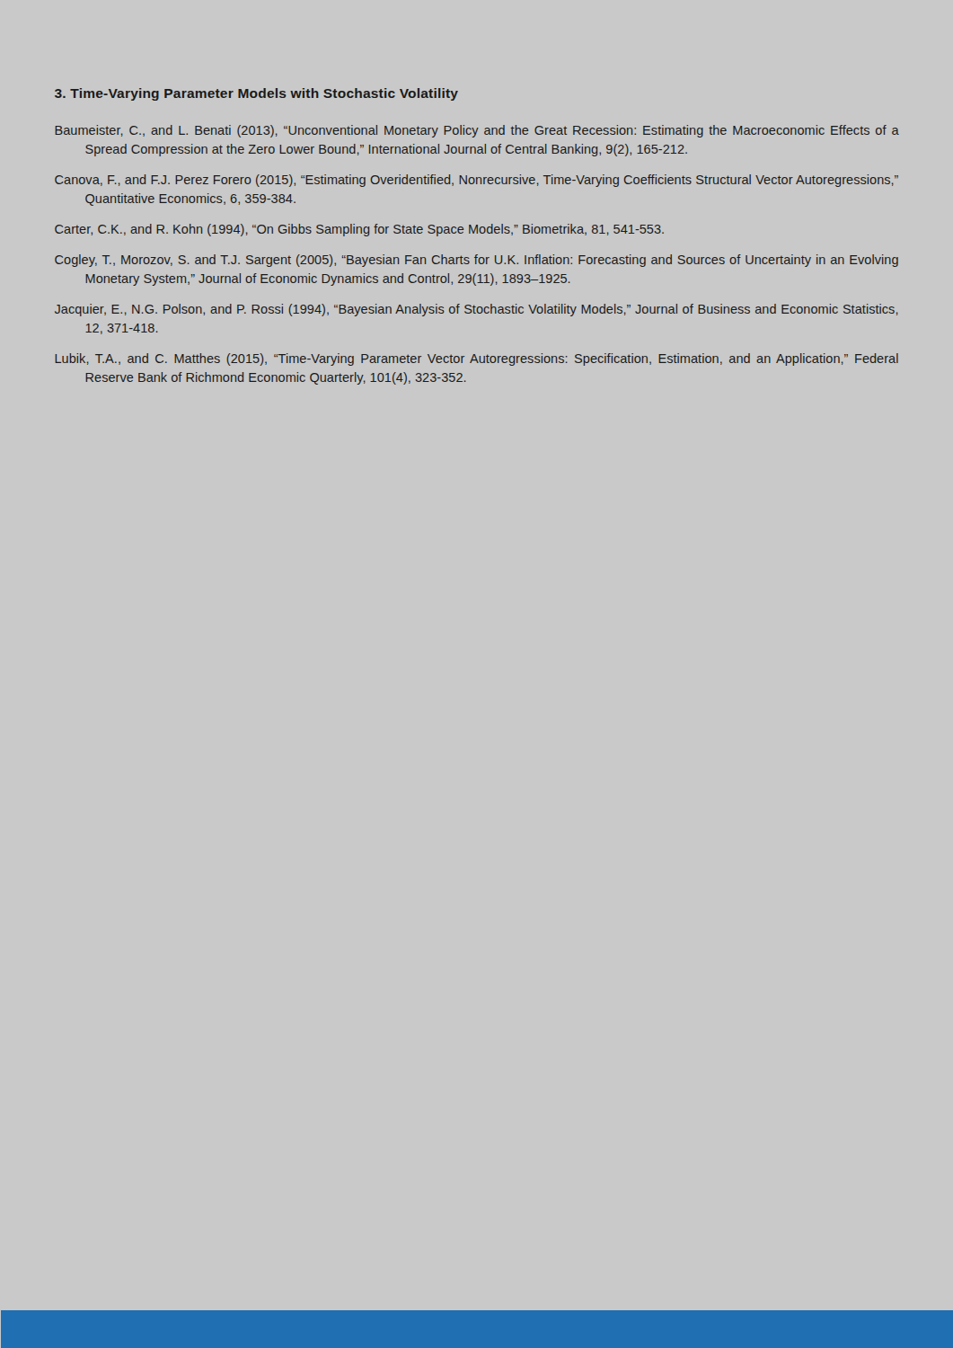3. Time-Varying Parameter Models with Stochastic Volatility
Baumeister, C., and L. Benati (2013), “Unconventional Monetary Policy and the Great Recession: Estimating the Macroeconomic Effects of a Spread Compression at the Zero Lower Bound,” International Journal of Central Banking, 9(2), 165-212.
Canova, F., and F.J. Perez Forero (2015), “Estimating Overidentified, Nonrecursive, Time-Varying Coefficients Structural Vector Autoregressions,” Quantitative Economics, 6, 359-384.
Carter, C.K., and R. Kohn (1994), “On Gibbs Sampling for State Space Models,” Biometrika, 81, 541-553.
Cogley, T., Morozov, S. and T.J. Sargent (2005), “Bayesian Fan Charts for U.K. Inflation: Forecasting and Sources of Uncertainty in an Evolving Monetary System,” Journal of Economic Dynamics and Control, 29(11), 1893–1925.
Jacquier, E., N.G. Polson, and P. Rossi (1994), “Bayesian Analysis of Stochastic Volatility Models,” Journal of Business and Economic Statistics, 12, 371-418.
Lubik, T.A., and C. Matthes (2015), “Time-Varying Parameter Vector Autoregressions: Specification, Estimation, and an Application,” Federal Reserve Bank of Richmond Economic Quarterly, 101(4), 323-352.